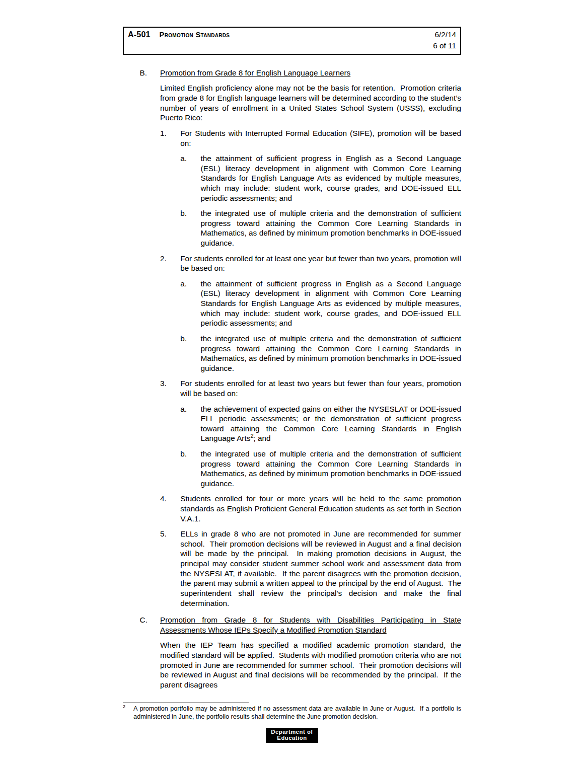A-501 Promotion Standards
6/2/14
6 of 11
B.
Promotion from Grade 8 for English Language Learners
Limited English proficiency alone may not be the basis for retention. Promotion criteria from grade 8 for English language learners will be determined according to the student’s number of years of enrollment in a United States School System (USSS), excluding Puerto Rico:
1.
For Students with Interrupted Formal Education (SIFE), promotion will be based on:
a.
the attainment of sufficient progress in English as a Second Language (ESL) literacy development in alignment with Common Core Learning Standards for English Language Arts as evidenced by multiple measures, which may include: student work, course grades, and DOE-issued ELL periodic assessments; and
b.
the integrated use of multiple criteria and the demonstration of sufficient progress toward attaining the Common Core Learning Standards in Mathematics, as defined by minimum promotion benchmarks in DOE-issued guidance.
2.
For students enrolled for at least one year but fewer than two years, promotion will be based on:
a.
the attainment of sufficient progress in English as a Second Language (ESL) literacy development in alignment with Common Core Learning Standards for English Language Arts as evidenced by multiple measures, which may include: student work, course grades, and DOE-issued ELL periodic assessments; and
b.
the integrated use of multiple criteria and the demonstration of sufficient progress toward attaining the Common Core Learning Standards in Mathematics, as defined by minimum promotion benchmarks in DOE-issued guidance.
3.
For students enrolled for at least two years but fewer than four years, promotion will be based on:
a.
the achievement of expected gains on either the NYSESLAT or DOE-issued ELL periodic assessments; or the demonstration of sufficient progress toward attaining the Common Core Learning Standards in English Language Arts2; and
b.
the integrated use of multiple criteria and the demonstration of sufficient progress toward attaining the Common Core Learning Standards in Mathematics, as defined by minimum promotion benchmarks in DOE-issued guidance.
4.
Students enrolled for four or more years will be held to the same promotion standards as English Proficient General Education students as set forth in Section V.A.1.
5.
ELLs in grade 8 who are not promoted in June are recommended for summer school. Their promotion decisions will be reviewed in August and a final decision will be made by the principal. In making promotion decisions in August, the principal may consider student summer school work and assessment data from the NYSESLAT, if available. If the parent disagrees with the promotion decision, the parent may submit a written appeal to the principal by the end of August. The superintendent shall review the principal’s decision and make the final determination.
C.
Promotion from Grade 8 for Students with Disabilities Participating in State Assessments Whose IEPs Specify a Modified Promotion Standard
When the IEP Team has specified a modified academic promotion standard, the modified standard will be applied. Students with modified promotion criteria who are not promoted in June are recommended for summer school. Their promotion decisions will be reviewed in August and final decisions will be recommended by the principal. If the parent disagrees
2
A promotion portfolio may be administered if no assessment data are available in June or August. If a portfolio is administered in June, the portfolio results shall determine the June promotion decision.
Department of Education